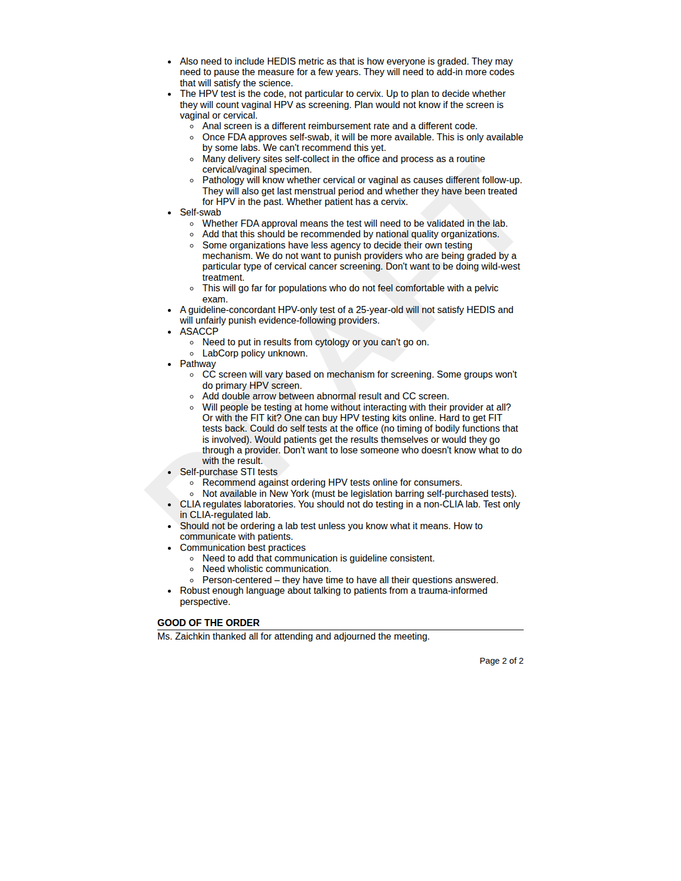DRAFT
Also need to include HEDIS metric as that is how everyone is graded. They may need to pause the measure for a few years. They will need to add-in more codes that will satisfy the science.
The HPV test is the code, not particular to cervix. Up to plan to decide whether they will count vaginal HPV as screening. Plan would not know if the screen is vaginal or cervical.
Anal screen is a different reimbursement rate and a different code.
Once FDA approves self-swab, it will be more available. This is only available by some labs. We can't recommend this yet.
Many delivery sites self-collect in the office and process as a routine cervical/vaginal specimen.
Pathology will know whether cervical or vaginal as causes different follow-up. They will also get last menstrual period and whether they have been treated for HPV in the past. Whether patient has a cervix.
Self-swab
Whether FDA approval means the test will need to be validated in the lab.
Add that this should be recommended by national quality organizations.
Some organizations have less agency to decide their own testing mechanism. We do not want to punish providers who are being graded by a particular type of cervical cancer screening. Don't want to be doing wild-west treatment.
This will go far for populations who do not feel comfortable with a pelvic exam.
A guideline-concordant HPV-only test of a 25-year-old will not satisfy HEDIS and will unfairly punish evidence-following providers.
ASACCP
Need to put in results from cytology or you can't go on.
LabCorp policy unknown.
Pathway
CC screen will vary based on mechanism for screening. Some groups won't do primary HPV screen.
Add double arrow between abnormal result and CC screen.
Will people be testing at home without interacting with their provider at all? Or with the FIT kit? One can buy HPV testing kits online. Hard to get FIT tests back. Could do self tests at the office (no timing of bodily functions that is involved). Would patients get the results themselves or would they go through a provider. Don't want to lose someone who doesn't know what to do with the result.
Self-purchase STI tests
Recommend against ordering HPV tests online for consumers.
Not available in New York (must be legislation barring self-purchased tests).
CLIA regulates laboratories. You should not do testing in a non-CLIA lab. Test only in CLIA-regulated lab.
Should not be ordering a lab test unless you know what it means. How to communicate with patients.
Communication best practices
Need to add that communication is guideline consistent.
Need wholistic communication.
Person-centered – they have time to have all their questions answered.
Robust enough language about talking to patients from a trauma-informed perspective.
Good of the Order
Ms. Zaichkin thanked all for attending and adjourned the meeting.
Page 2 of 2